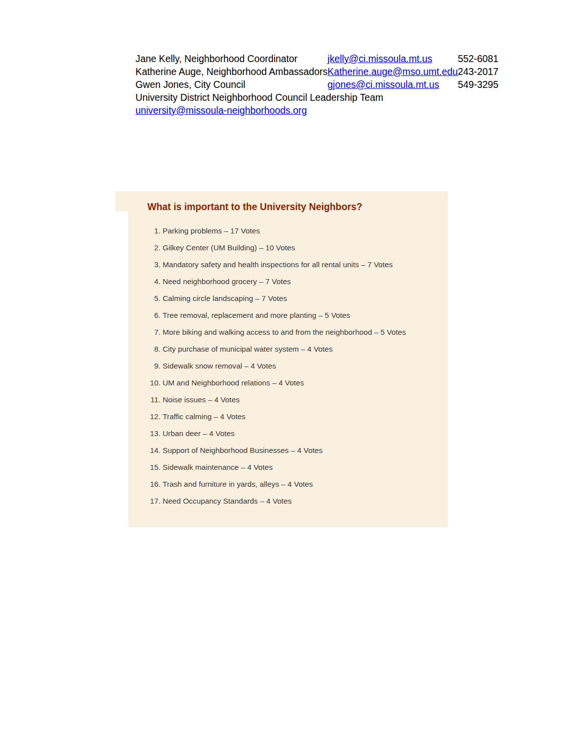| Jane Kelly, Neighborhood Coordinator | jkelly@ci.missoula.mt.us | 552-6081 |
| Katherine Auge, Neighborhood Ambassadors | Katherine.auge@mso.umt.edu | 243-2017 |
| Gwen Jones, City Council | gjones@ci.missoula.mt.us | 549-3295 |
University District Neighborhood Council Leadership Team university@missoula-neighborhoods.org
What is important to the University Neighbors?
Parking problems – 17 Votes
Gilkey Center (UM Building) – 10 Votes
Mandatory safety and health inspections for all rental units – 7 Votes
Need neighborhood grocery – 7 Votes
Calming circle landscaping – 7 Votes
Tree removal, replacement and more planting – 5 Votes
More biking and walking access to and from the neighborhood – 5 Votes
City purchase of municipal water system – 4 Votes
Sidewalk snow removal – 4 Votes
UM and Neighborhood relations – 4 Votes
Noise issues – 4 Votes
Traffic calming – 4 Votes
Urban deer – 4 Votes
Support of Neighborhood Businesses – 4 Votes
Sidewalk maintenance – 4 Votes
Trash and furniture in yards, alleys – 4 Votes
Need Occupancy Standards – 4 Votes